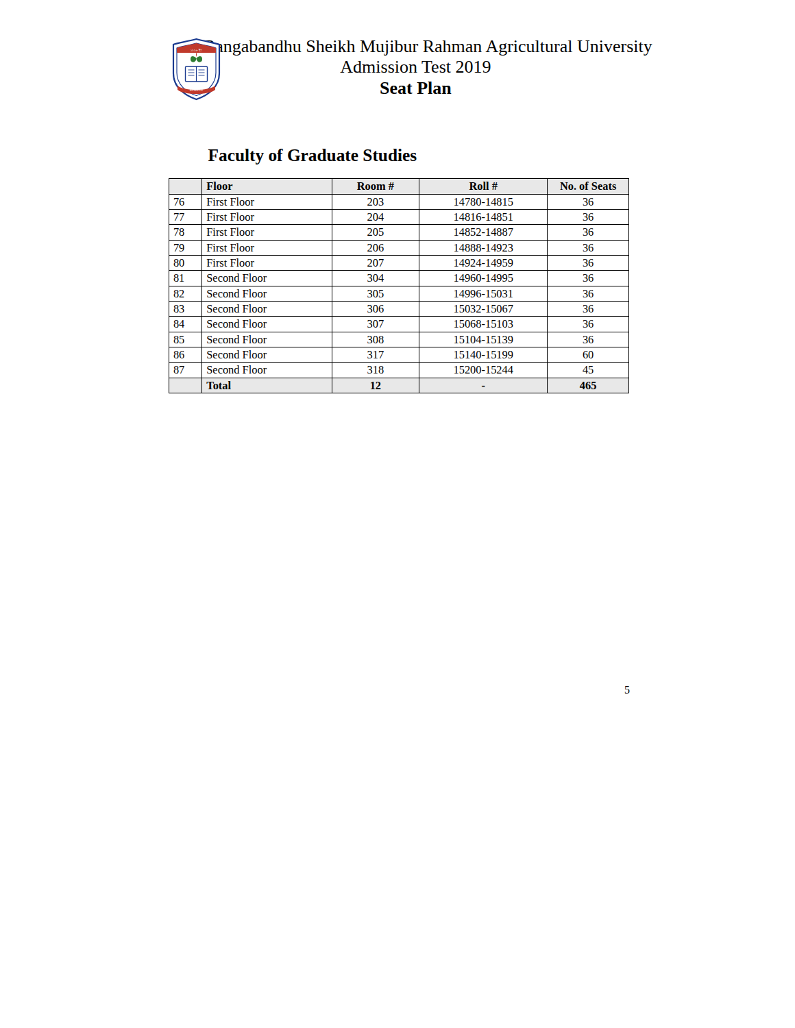১৯৯৮ ইং BSMRAU
Bangabandhu Sheikh Mujibur Rahman Agricultural University
Admission Test 2019
Seat Plan
Faculty of Graduate Studies
| | Floor | Room # | Roll # | No. of Seats |
| --- | --- | --- | --- | --- |
| 76 | First Floor | 203 | 14780-14815 | 36 |
| 77 | First Floor | 204 | 14816-14851 | 36 |
| 78 | First Floor | 205 | 14852-14887 | 36 |
| 79 | First Floor | 206 | 14888-14923 | 36 |
| 80 | First Floor | 207 | 14924-14959 | 36 |
| 81 | Second Floor | 304 | 14960-14995 | 36 |
| 82 | Second Floor | 305 | 14996-15031 | 36 |
| 83 | Second Floor | 306 | 15032-15067 | 36 |
| 84 | Second Floor | 307 | 15068-15103 | 36 |
| 85 | Second Floor | 308 | 15104-15139 | 36 |
| 86 | Second Floor | 317 | 15140-15199 | 60 |
| 87 | Second Floor | 318 | 15200-15244 | 45 |
| | Total | 12 | - | 465 |
5